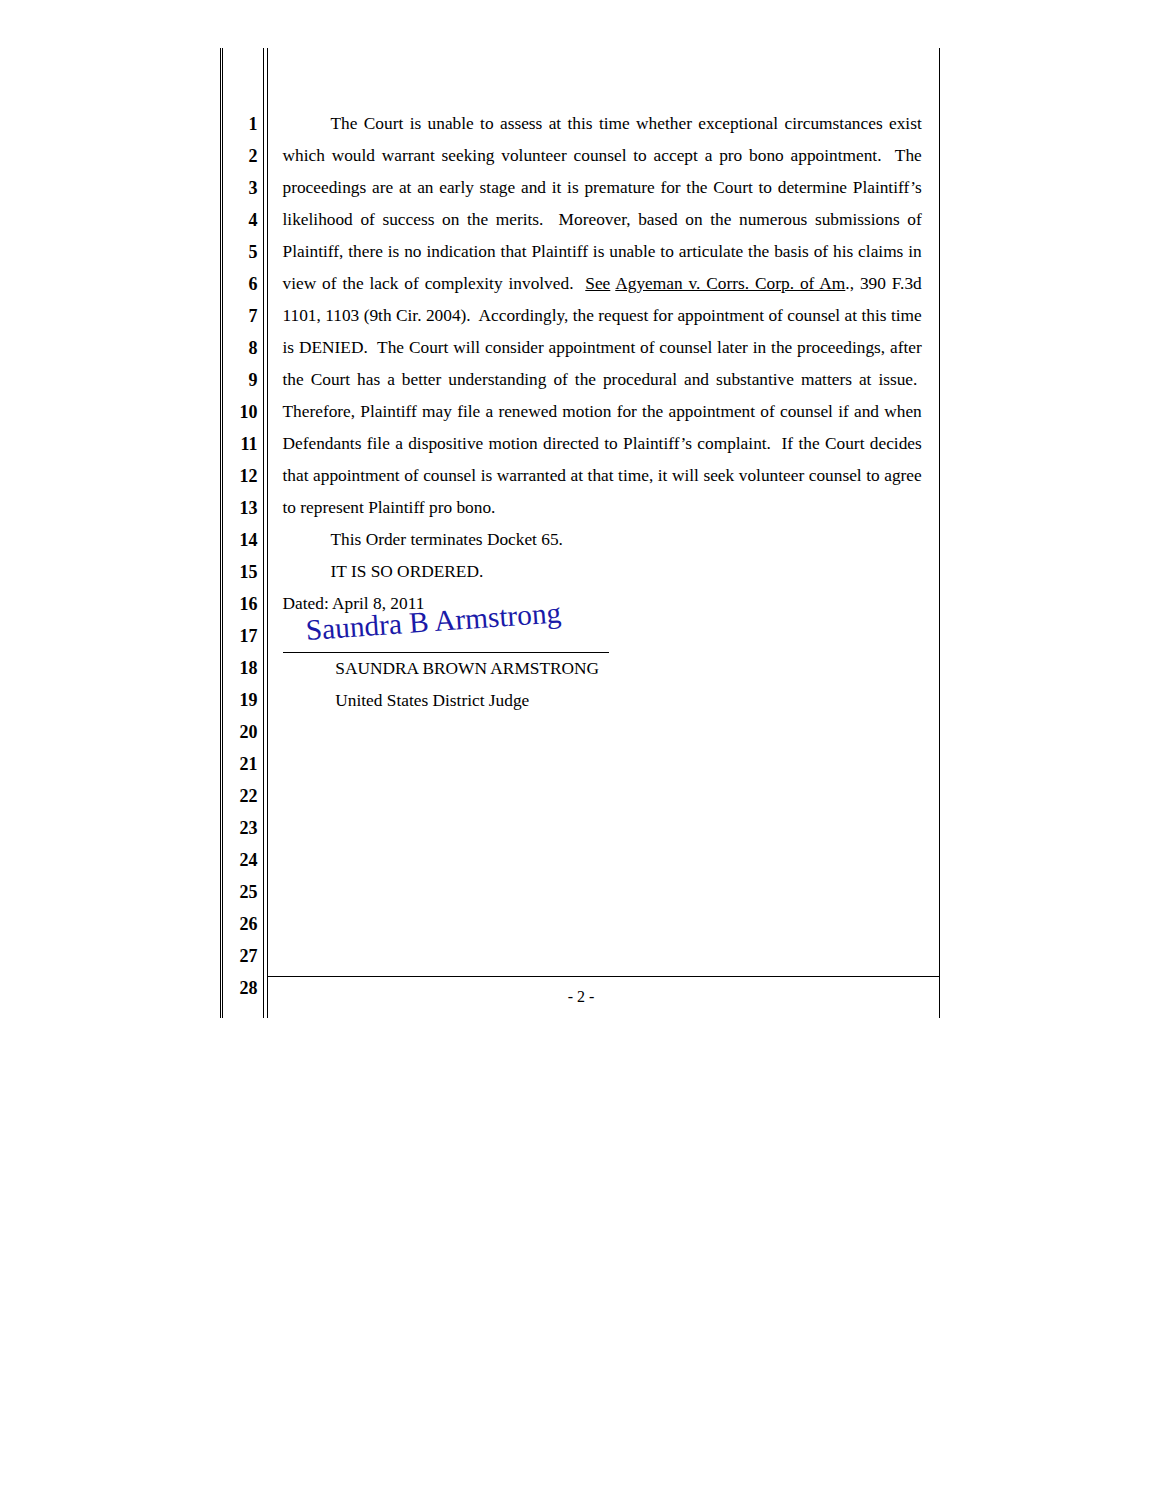1
2
3
4
5
6
7
8
9
10
11
12
13
14
15
16
17
18
19
20
21
22
23
24
25
26
27
28
The Court is unable to assess at this time whether exceptional circumstances exist which would warrant seeking volunteer counsel to accept a pro bono appointment. The proceedings are at an early stage and it is premature for the Court to determine Plaintiff’s likelihood of success on the merits. Moreover, based on the numerous submissions of Plaintiff, there is no indication that Plaintiff is unable to articulate the basis of his claims in view of the lack of complexity involved. See Agyeman v. Corrs. Corp. of Am., 390 F.3d 1101, 1103 (9th Cir. 2004). Accordingly, the request for appointment of counsel at this time is DENIED. The Court will consider appointment of counsel later in the proceedings, after the Court has a better understanding of the procedural and substantive matters at issue. Therefore, Plaintiff may file a renewed motion for the appointment of counsel if and when Defendants file a dispositive motion directed to Plaintiff’s complaint. If the Court decides that appointment of counsel is warranted at that time, it will seek volunteer counsel to agree to represent Plaintiff pro bono.
This Order terminates Docket 65.
IT IS SO ORDERED.
Dated: April 8, 2011
Saundra B Armstrong
SAUNDRA BROWN ARMSTRONG
United States District Judge
- 2 -